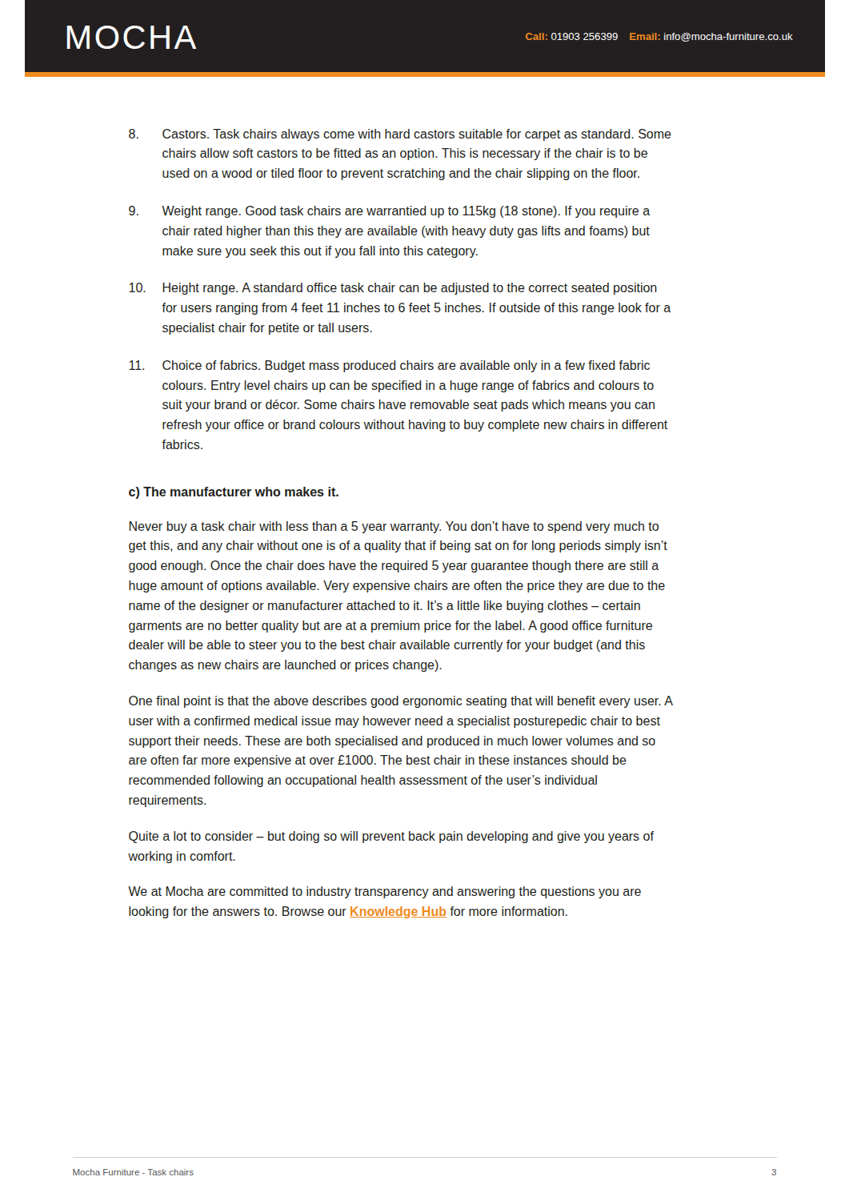MOCHA
Call: 01903 256399 Email: info@mocha-furniture.co.uk
Castors. Task chairs always come with hard castors suitable for carpet as standard. Some chairs allow soft castors to be fitted as an option. This is necessary if the chair is to be used on a wood or tiled floor to prevent scratching and the chair slipping on the floor.
Weight range. Good task chairs are warrantied up to 115kg (18 stone). If you require a chair rated higher than this they are available (with heavy duty gas lifts and foams) but make sure you seek this out if you fall into this category.
Height range. A standard office task chair can be adjusted to the correct seated position for users ranging from 4 feet 11 inches to 6 feet 5 inches. If outside of this range look for a specialist chair for petite or tall users.
Choice of fabrics. Budget mass produced chairs are available only in a few fixed fabric colours. Entry level chairs up can be specified in a huge range of fabrics and colours to suit your brand or décor. Some chairs have removable seat pads which means you can refresh your office or brand colours without having to buy complete new chairs in different fabrics.
c) The manufacturer who makes it.
Never buy a task chair with less than a 5 year warranty. You don’t have to spend very much to get this, and any chair without one is of a quality that if being sat on for long periods simply isn’t good enough. Once the chair does have the required 5 year guarantee though there are still a huge amount of options available. Very expensive chairs are often the price they are due to the name of the designer or manufacturer attached to it. It’s a little like buying clothes – certain garments are no better quality but are at a premium price for the label. A good office furniture dealer will be able to steer you to the best chair available currently for your budget (and this changes as new chairs are launched or prices change).
One final point is that the above describes good ergonomic seating that will benefit every user. A user with a confirmed medical issue may however need a specialist posturepedic chair to best support their needs. These are both specialised and produced in much lower volumes and so are often far more expensive at over £1000. The best chair in these instances should be recommended following an occupational health assessment of the user’s individual requirements.
Quite a lot to consider – but doing so will prevent back pain developing and give you years of working in comfort.
We at Mocha are committed to industry transparency and answering the questions you are looking for the answers to. Browse our Knowledge Hub for more information.
Mocha Furniture - Task chairs 3